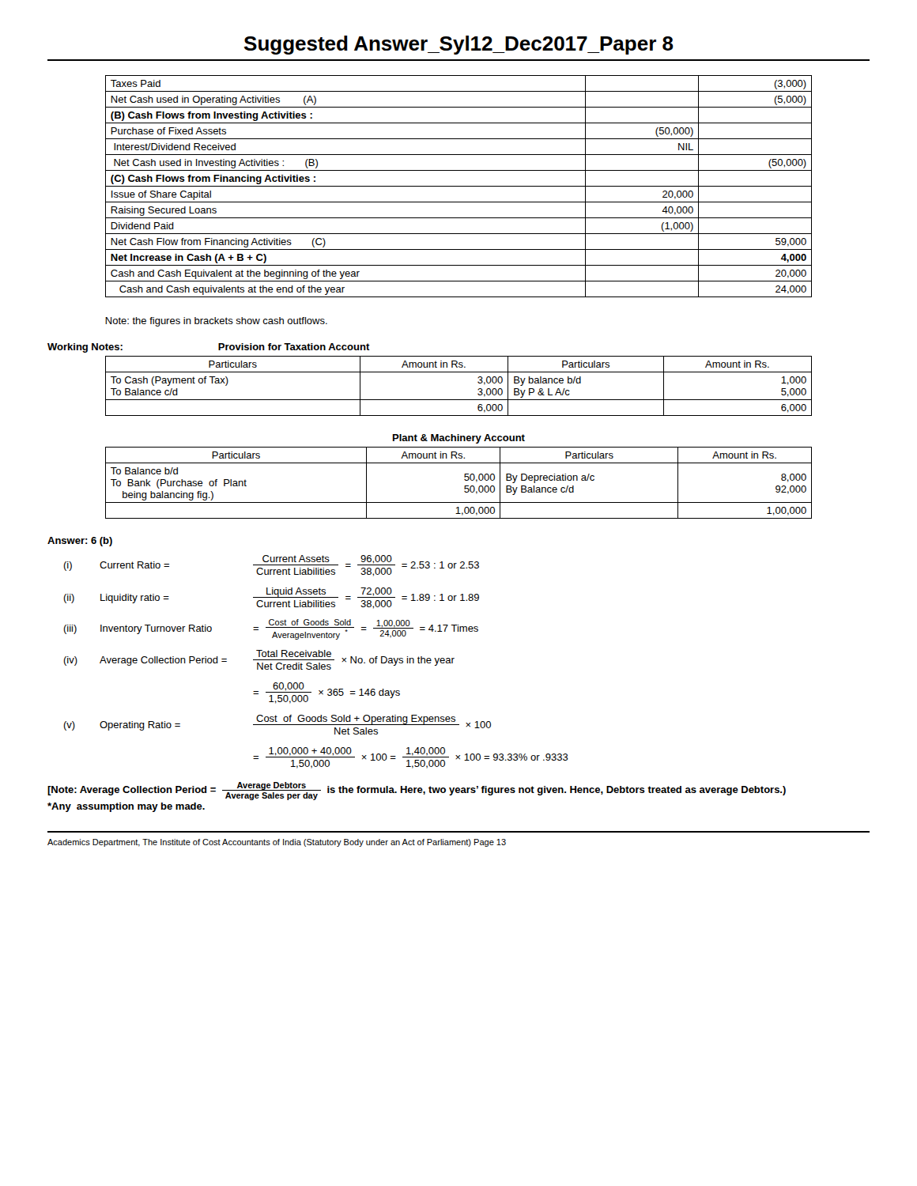Suggested Answer_Syl12_Dec2017_Paper 8
| Taxes Paid | | (3,000) |
| Net Cash used in Operating Activities (A) | | (5,000) |
| (B) Cash Flows from Investing Activities : | | |
| Purchase of Fixed Assets | (50,000) | |
| Interest/Dividend Received | NIL | |
| Net Cash used in Investing Activities : (B) | | (50,000) |
| (C) Cash Flows from Financing Activities : | | |
| Issue of Share Capital | 20,000 | |
| Raising Secured Loans | 40,000 | |
| Dividend Paid | (1,000) | |
| Net Cash Flow from Financing Activities (C) | | 59,000 |
| Net Increase in Cash (A + B + C) | | 4,000 |
| Cash and Cash Equivalent at the beginning of the year | | 20,000 |
| Cash and Cash equivalents at the end of the year | | 24,000 |
Note: the figures in brackets show cash outflows.
Working Notes: Provision for Taxation Account
| Particulars | Amount in Rs. | Particulars | Amount in Rs. |
| --- | --- | --- | --- |
| To Cash (Payment of Tax) To Balance c/d | 3,000 3,000 | By balance b/d By P & L A/c | 1,000 5,000 |
| | 6,000 | | 6,000 |
Plant & Machinery Account
| Particulars | Amount in Rs. | Particulars | Amount in Rs. |
| --- | --- | --- | --- |
| To Balance b/d To Bank (Purchase of Plant being balancing fig.) | 50,000 50,000 | By Depreciation a/c By Balance c/d | 8,000 92,000 |
| | 1,00,000 | | 1,00,000 |
Answer: 6 (b)
(i) Current Ratio = Current Assets Current Liabilities = 96,00038,000 = 2.53 : 1 or 2.53
(ii) Liquidity ratio = Liquid Assets Current Liabilities = 72,00038,000 = 1.89 : 1 or 1.89
(iii) Inventory Turnover Ratio = Cost of Goods Sold AverageInventory * = 1,00,00024,000 = 4.17 Times
(iv) Average Collection Period = Total Receivable Net Credit Sales × No. of Days in the year
= 60,0001,50,000 × 365 = 146 days
(v) Operating Ratio = Cost of Goods Sold + Operating Expenses Net Sales × 100
= 1,00,000 + 40,0001,50,000 × 100 = 1,40,0001,50,000 × 100 = 93.33% or .9333
[Note: Average Collection Period = Average Debtors Average Sales per day is the formula. Here, two years’ figures not given. Hence, Debtors treated as average Debtors.)
*Any assumption may be made.
Academics Department, The Institute of Cost Accountants of India (Statutory Body under an Act of Parliament) Page 13